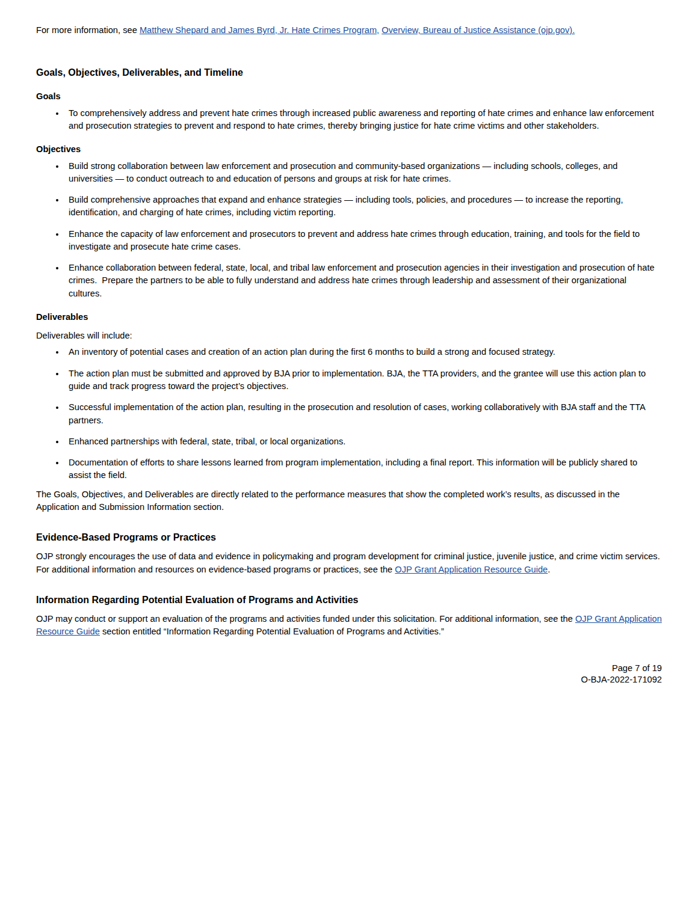For more information, see Matthew Shepard and James Byrd, Jr. Hate Crimes Program, Overview, Bureau of Justice Assistance (ojp.gov).
Goals, Objectives, Deliverables, and Timeline
Goals
To comprehensively address and prevent hate crimes through increased public awareness and reporting of hate crimes and enhance law enforcement and prosecution strategies to prevent and respond to hate crimes, thereby bringing justice for hate crime victims and other stakeholders.
Objectives
Build strong collaboration between law enforcement and prosecution and community-based organizations — including schools, colleges, and universities — to conduct outreach to and education of persons and groups at risk for hate crimes.
Build comprehensive approaches that expand and enhance strategies — including tools, policies, and procedures — to increase the reporting, identification, and charging of hate crimes, including victim reporting.
Enhance the capacity of law enforcement and prosecutors to prevent and address hate crimes through education, training, and tools for the field to investigate and prosecute hate crime cases.
Enhance collaboration between federal, state, local, and tribal law enforcement and prosecution agencies in their investigation and prosecution of hate crimes. Prepare the partners to be able to fully understand and address hate crimes through leadership and assessment of their organizational cultures.
Deliverables
Deliverables will include:
An inventory of potential cases and creation of an action plan during the first 6 months to build a strong and focused strategy.
The action plan must be submitted and approved by BJA prior to implementation. BJA, the TTA providers, and the grantee will use this action plan to guide and track progress toward the project’s objectives.
Successful implementation of the action plan, resulting in the prosecution and resolution of cases, working collaboratively with BJA staff and the TTA partners.
Enhanced partnerships with federal, state, tribal, or local organizations.
Documentation of efforts to share lessons learned from program implementation, including a final report. This information will be publicly shared to assist the field.
The Goals, Objectives, and Deliverables are directly related to the performance measures that show the completed work’s results, as discussed in the Application and Submission Information section.
Evidence-Based Programs or Practices
OJP strongly encourages the use of data and evidence in policymaking and program development for criminal justice, juvenile justice, and crime victim services. For additional information and resources on evidence-based programs or practices, see the OJP Grant Application Resource Guide.
Information Regarding Potential Evaluation of Programs and Activities
OJP may conduct or support an evaluation of the programs and activities funded under this solicitation. For additional information, see the OJP Grant Application Resource Guide section entitled “Information Regarding Potential Evaluation of Programs and Activities.”
Page 7 of 19
O-BJA-2022-171092